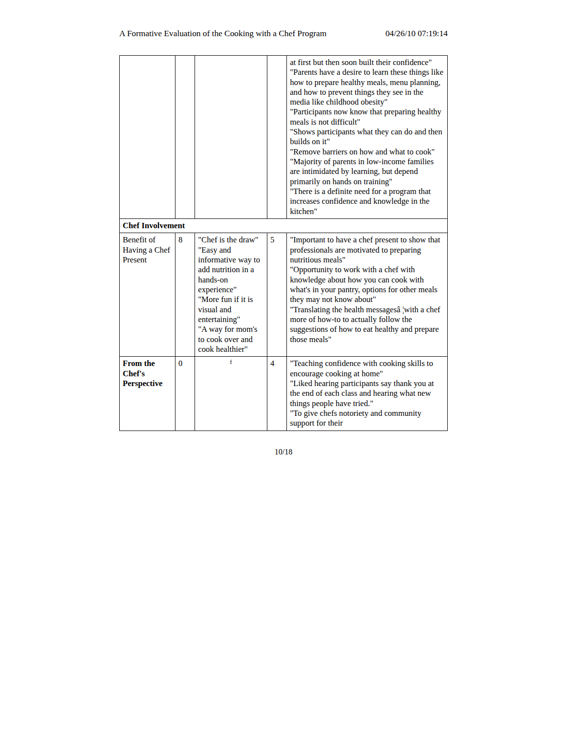A Formative Evaluation of the Cooking with a Chef Program
04/26/10 07:19:14
| | | | | at first but then soon built their confidence" "Parents have a desire to learn these things like how to prepare healthy meals, menu planning, and how to prevent things they see in the media like childhood obesity" "Participants now know that preparing healthy meals is not difficult" "Shows participants what they can do and then builds on it" "Remove barriers on how and what to cook" "Majority of parents in low-income families are intimidated by learning, but depend primarily on hands on training" "There is a definite need for a program that increases confidence and knowledge in the kitchen" |
| Chef Involvement |
| Benefit of Having a Chef Present | 8 | "Chef is the draw" "Easy and informative way to add nutrition in a hands-on experience" "More fun if it is visual and entertaining" "A way for mom's to cook over and cook healthier" | 5 | "Important to have a chef present to show that professionals are motivated to preparing nutritious meals" "Opportunity to work with a chef with knowledge about how you can cook with what's in your pantry, options for other meals they may not know about" "Translating the health messagesâ ¦with a chef more of how-to to actually follow the suggestions of how to eat healthy and prepare those meals" |
| From the Chef's Perspective | 0 | f | 4 | "Teaching confidence with cooking skills to encourage cooking at home" "Liked hearing participants say thank you at the end of each class and hearing what new things people have tried." "To give chefs notoriety and community support for their |
10/18